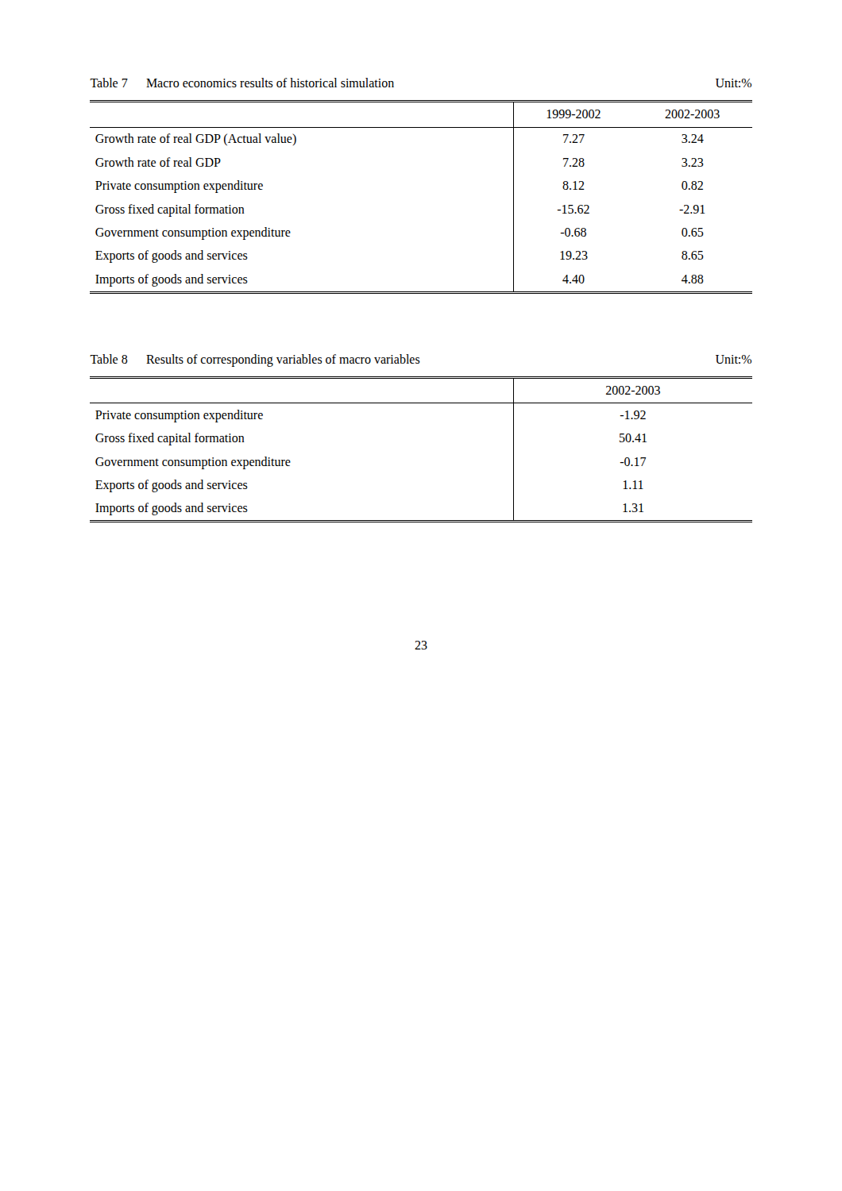Table 7 Macro economics results of historical simulation Unit:%
| | 1999-2002 | 2002-2003 |
| --- | --- | --- |
| Growth rate of real GDP (Actual value) | 7.27 | 3.24 |
| Growth rate of real GDP | 7.28 | 3.23 |
| Private consumption expenditure | 8.12 | 0.82 |
| Gross fixed capital formation | -15.62 | -2.91 |
| Government consumption expenditure | -0.68 | 0.65 |
| Exports of goods and services | 19.23 | 8.65 |
| Imports of goods and services | 4.40 | 4.88 |
Table 8 Results of corresponding variables of macro variables Unit:%
| | 2002-2003 |
| --- | --- |
| Private consumption expenditure | -1.92 |
| Gross fixed capital formation | 50.41 |
| Government consumption expenditure | -0.17 |
| Exports of goods and services | 1.11 |
| Imports of goods and services | 1.31 |
23